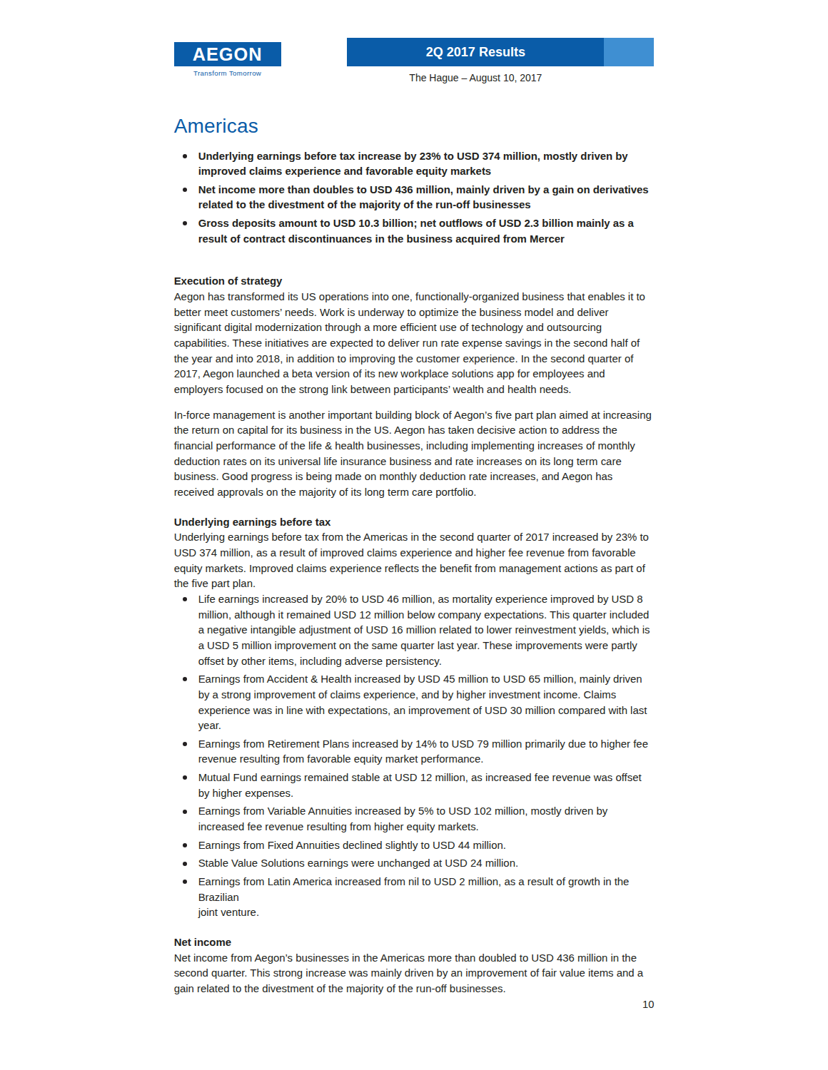Transform Tomorrow
2Q 2017 Results
The Hague – August 10, 2017
Americas
Underlying earnings before tax increase by 23% to USD 374 million, mostly driven by improved claims experience and favorable equity markets
Net income more than doubles to USD 436 million, mainly driven by a gain on derivatives related to the divestment of the majority of the run-off businesses
Gross deposits amount to USD 10.3 billion; net outflows of USD 2.3 billion mainly as a result of contract discontinuances in the business acquired from Mercer
Execution of strategy
Aegon has transformed its US operations into one, functionally-organized business that enables it to better meet customers’ needs. Work is underway to optimize the business model and deliver significant digital modernization through a more efficient use of technology and outsourcing capabilities. These initiatives are expected to deliver run rate expense savings in the second half of the year and into 2018, in addition to improving the customer experience. In the second quarter of 2017, Aegon launched a beta version of its new workplace solutions app for employees and employers focused on the strong link between participants’ wealth and health needs.
In-force management is another important building block of Aegon’s five part plan aimed at increasing the return on capital for its business in the US. Aegon has taken decisive action to address the financial performance of the life & health businesses, including implementing increases of monthly deduction rates on its universal life insurance business and rate increases on its long term care business. Good progress is being made on monthly deduction rate increases, and Aegon has received approvals on the majority of its long term care portfolio.
Underlying earnings before tax
Underlying earnings before tax from the Americas in the second quarter of 2017 increased by 23% to
USD 374 million, as a result of improved claims experience and higher fee revenue from favorable equity markets. Improved claims experience reflects the benefit from management actions as part of the five part plan.
Life earnings increased by 20% to USD 46 million, as mortality experience improved by USD 8 million, although it remained USD 12 million below company expectations. This quarter included a negative intangible adjustment of USD 16 million related to lower reinvestment yields, which is a USD 5 million improvement on the same quarter last year. These improvements were partly offset by other items, including adverse persistency.
Earnings from Accident & Health increased by USD 45 million to USD 65 million, mainly driven by a strong improvement of claims experience, and by higher investment income. Claims experience was in line with expectations, an improvement of USD 30 million compared with last year.
Earnings from Retirement Plans increased by 14% to USD 79 million primarily due to higher fee revenue resulting from favorable equity market performance.
Mutual Fund earnings remained stable at USD 12 million, as increased fee revenue was offset by higher expenses.
Earnings from Variable Annuities increased by 5% to USD 102 million, mostly driven by increased fee revenue resulting from higher equity markets.
Earnings from Fixed Annuities declined slightly to USD 44 million.
Stable Value Solutions earnings were unchanged at USD 24 million.
Earnings from Latin America increased from nil to USD 2 million, as a result of growth in the Brazilian
joint venture.
Net income
Net income from Aegon’s businesses in the Americas more than doubled to USD 436 million in the second quarter. This strong increase was mainly driven by an improvement of fair value items and a gain related to the divestment of the majority of the run-off businesses.
10